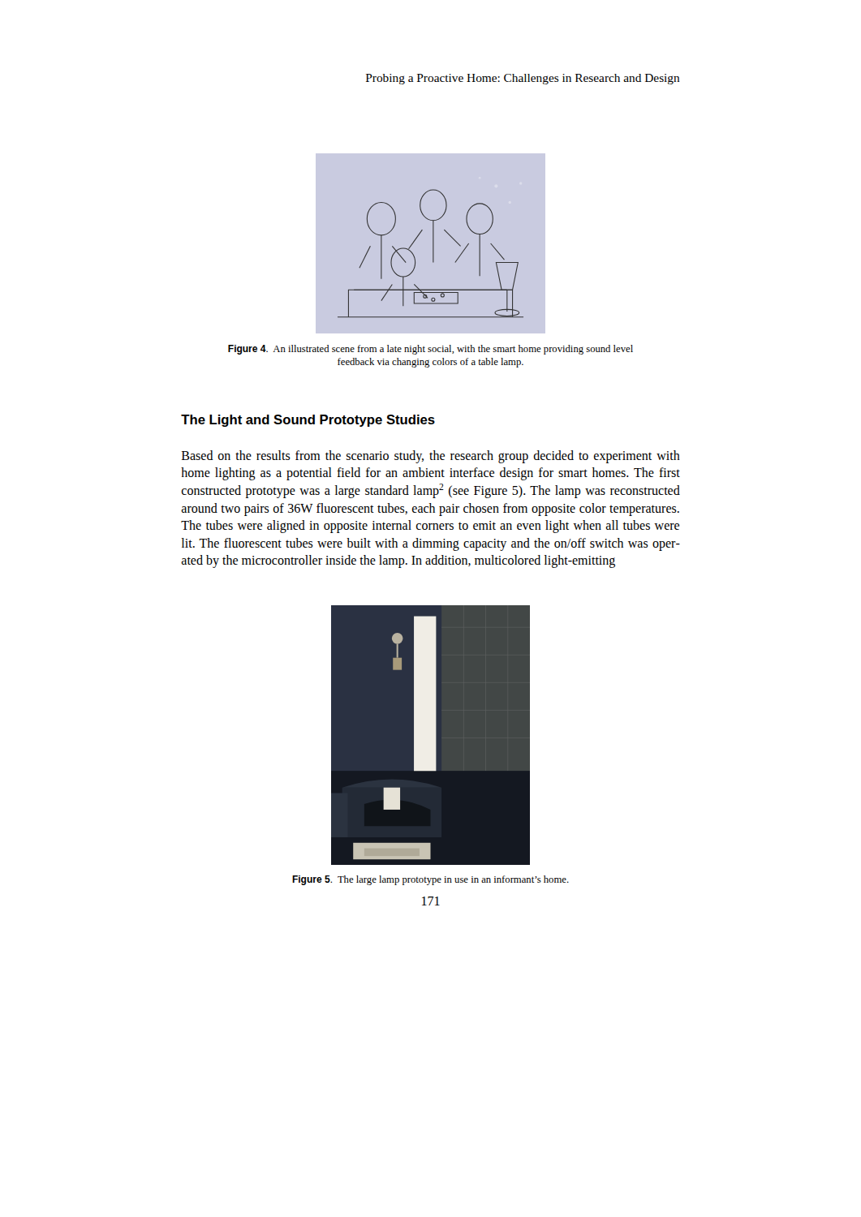Probing a Proactive Home: Challenges in Research and Design
Figure 4. An illustrated scene from a late night social, with the smart home providing sound level feedback via changing colors of a table lamp.
The Light and Sound Prototype Studies
Based on the results from the scenario study, the research group decided to experiment with home lighting as a potential field for an ambient interface design for smart homes. The first constructed prototype was a large standard lamp2 (see Figure 5). The lamp was reconstructed around two pairs of 36W fluorescent tubes, each pair chosen from opposite color temperatures. The tubes were aligned in opposite internal corners to emit an even light when all tubes were lit. The fluorescent tubes were built with a dimming capacity and the on/off switch was operated by the microcontroller inside the lamp. In addition, multicolored light-emitting
Figure 5. The large lamp prototype in use in an informant’s home.
171